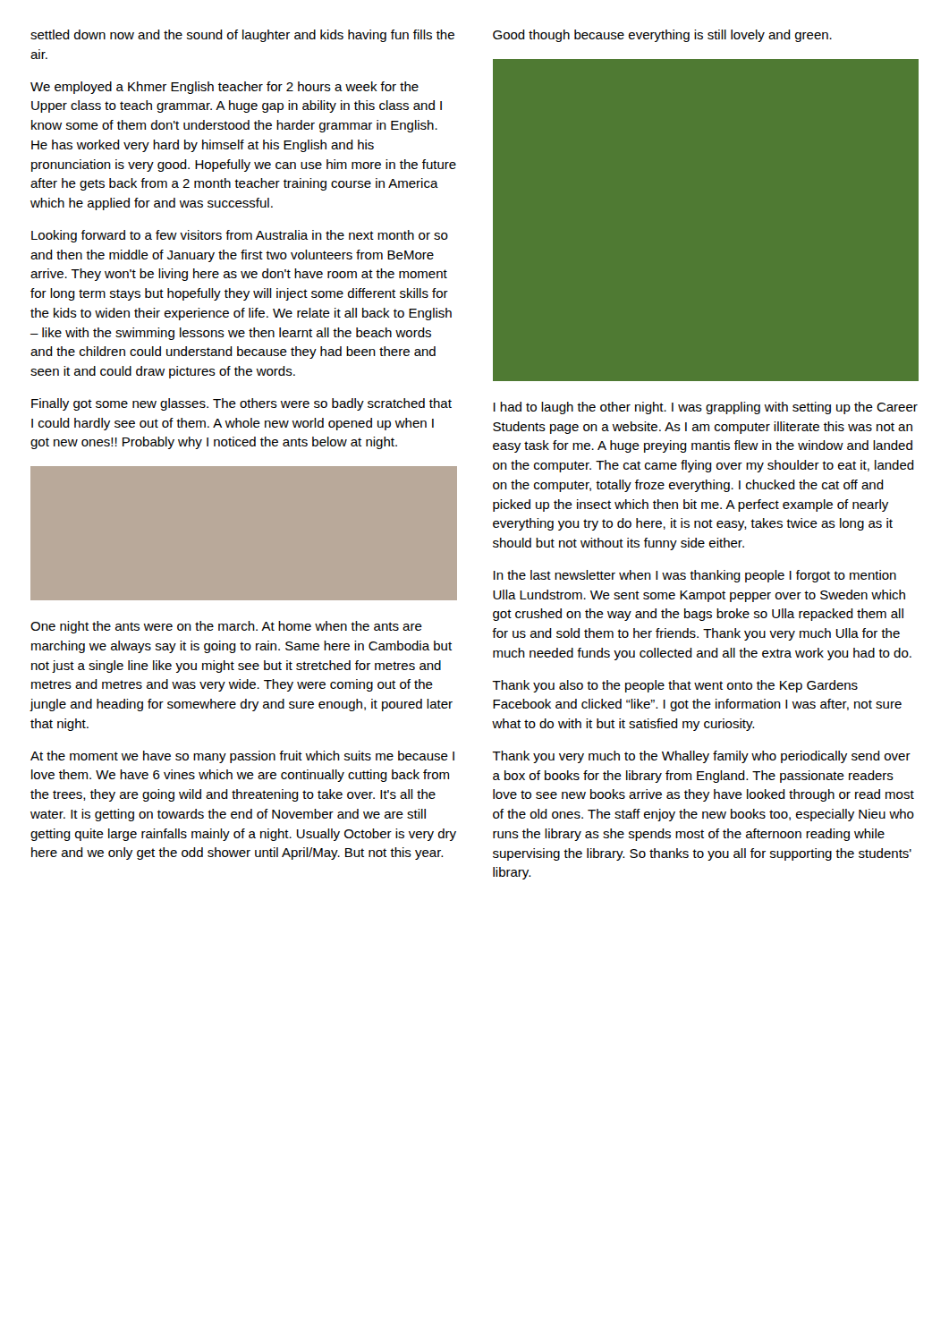settled down now and the sound of laughter and kids having fun fills the air.
We employed a Khmer English teacher for 2 hours a week for the Upper class to teach grammar. A huge gap in ability in this class and I know some of them don't understood the harder grammar in English. He has worked very hard by himself at his English and his pronunciation is very good. Hopefully we can use him more in the future after he gets back from a 2 month teacher training course in America which he applied for and was successful.
Looking forward to a few visitors from Australia in the next month or so and then the middle of January the first two volunteers from BeMore arrive. They won't be living here as we don't have room at the moment for long term stays but hopefully they will inject some different skills for the kids to widen their experience of life. We relate it all back to English – like with the swimming lessons we then learnt all the beach words and the children could understand because they had been there and seen it and could draw pictures of the words.
Finally got some new glasses. The others were so badly scratched that I could hardly see out of them. A whole new world opened up when I got new ones!! Probably why I noticed the ants below at night.
One night the ants were on the march. At home when the ants are marching we always say it is going to rain. Same here in Cambodia but not just a single line like you might see but it stretched for metres and metres and metres and was very wide. They were coming out of the jungle and heading for somewhere dry and sure enough, it poured later that night.
At the moment we have so many passion fruit which suits me because I love them. We have 6 vines which we are continually cutting back from the trees, they are going wild and threatening to take over. It's all the water. It is getting on towards the end of November and we are still getting quite large rainfalls mainly of a night. Usually October is very dry here and we only get the odd shower until April/May. But not this year.
Good though because everything is still lovely and green.
I had to laugh the other night. I was grappling with setting up the Career Students page on a website. As I am computer illiterate this was not an easy task for me. A huge preying mantis flew in the window and landed on the computer. The cat came flying over my shoulder to eat it, landed on the computer, totally froze everything. I chucked the cat off and picked up the insect which then bit me. A perfect example of nearly everything you try to do here, it is not easy, takes twice as long as it should but not without its funny side either.
In the last newsletter when I was thanking people I forgot to mention Ulla Lundstrom. We sent some Kampot pepper over to Sweden which got crushed on the way and the bags broke so Ulla repacked them all for us and sold them to her friends. Thank you very much Ulla for the much needed funds you collected and all the extra work you had to do.
Thank you also to the people that went onto the Kep Gardens Facebook and clicked “like”. I got the information I was after, not sure what to do with it but it satisfied my curiosity.
Thank you very much to the Whalley family who periodically send over a box of books for the library from England. The passionate readers love to see new books arrive as they have looked through or read most of the old ones. The staff enjoy the new books too, especially Nieu who runs the library as she spends most of the afternoon reading while supervising the library. So thanks to you all for supporting the students' library.